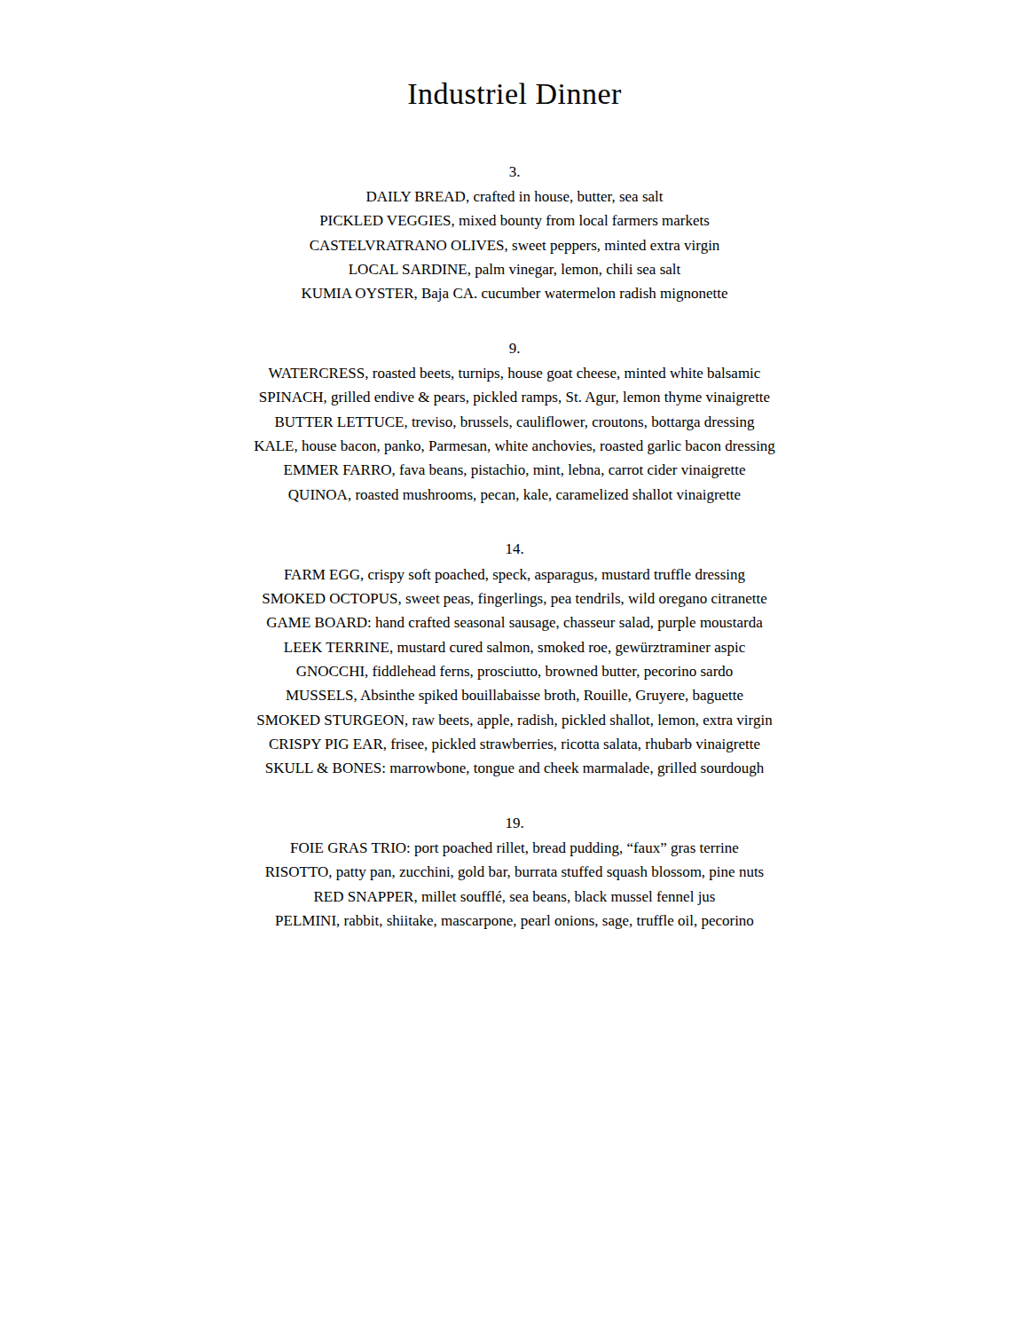Industriel Dinner
3.
DAILY BREAD, crafted in house, butter, sea salt
PICKLED VEGGIES, mixed bounty from local farmers markets
CASTELVRATRANO OLIVES, sweet peppers, minted extra virgin
LOCAL SARDINE, palm vinegar, lemon, chili sea salt
KUMIA OYSTER, Baja CA. cucumber watermelon radish mignonette
9.
WATERCRESS, roasted beets, turnips, house goat cheese, minted white balsamic
SPINACH, grilled endive & pears, pickled ramps, St. Agur, lemon thyme vinaigrette
BUTTER LETTUCE, treviso, brussels, cauliflower, croutons, bottarga dressing
KALE, house bacon, panko, Parmesan, white anchovies, roasted garlic bacon dressing
EMMER FARRO, fava beans, pistachio, mint, lebna, carrot cider vinaigrette
QUINOA, roasted mushrooms, pecan, kale, caramelized shallot vinaigrette
14.
FARM EGG, crispy soft poached, speck, asparagus, mustard truffle dressing
SMOKED OCTOPUS, sweet peas, fingerlings, pea tendrils, wild oregano citranette
GAME BOARD: hand crafted seasonal sausage, chasseur salad, purple moustarda
LEEK TERRINE, mustard cured salmon, smoked roe, gewürztraminer aspic
GNOCCHI, fiddlehead ferns, prosciutto, browned butter, pecorino sardo
MUSSELS, Absinthe spiked bouillabaisse broth, Rouille, Gruyere, baguette
SMOKED STURGEON, raw beets, apple, radish, pickled shallot, lemon, extra virgin
CRISPY PIG EAR, frisee, pickled strawberries, ricotta salata, rhubarb vinaigrette
SKULL & BONES: marrowbone, tongue and cheek marmalade, grilled sourdough
19.
FOIE GRAS TRIO: port poached rillet, bread pudding, “faux” gras terrine
RISOTTO, patty pan, zucchini, gold bar, burrata stuffed squash blossom, pine nuts
RED SNAPPER, millet soufflé, sea beans, black mussel fennel jus
PELMINI, rabbit, shiitake, mascarpone, pearl onions, sage, truffle oil, pecorino